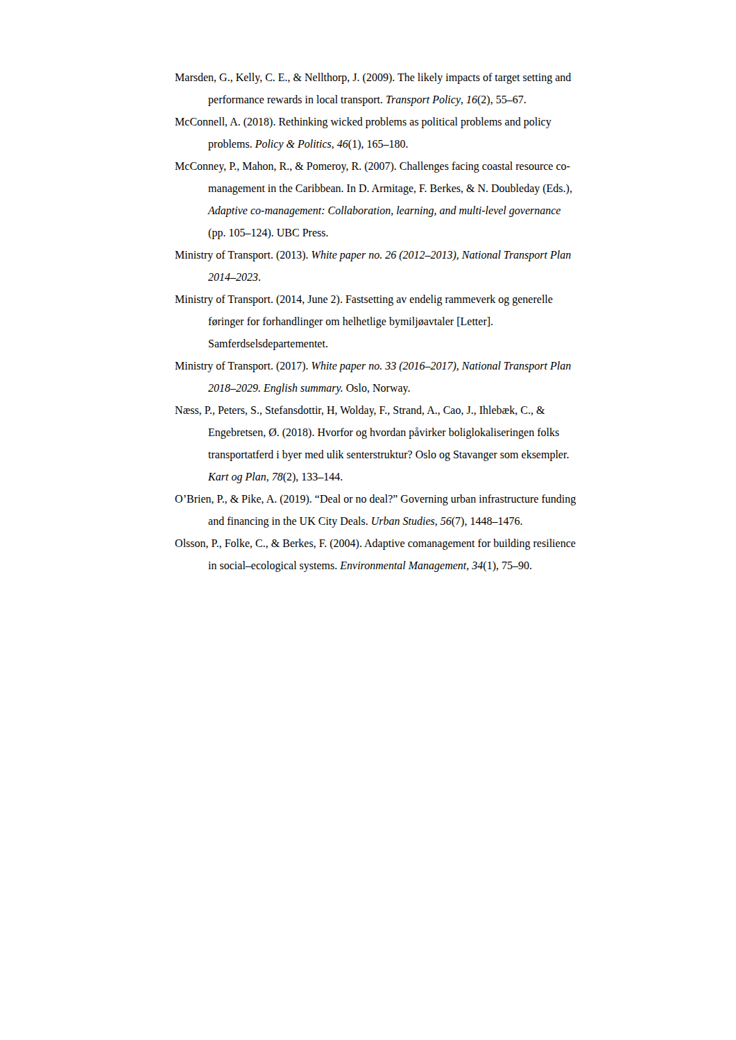Marsden, G., Kelly, C. E., & Nellthorp, J. (2009). The likely impacts of target setting and performance rewards in local transport. Transport Policy, 16(2), 55–67.
McConnell, A. (2018). Rethinking wicked problems as political problems and policy problems. Policy & Politics, 46(1), 165–180.
McConney, P., Mahon, R., & Pomeroy, R. (2007). Challenges facing coastal resource co-management in the Caribbean. In D. Armitage, F. Berkes, & N. Doubleday (Eds.), Adaptive co-management: Collaboration, learning, and multi-level governance (pp. 105–124). UBC Press.
Ministry of Transport. (2013). White paper no. 26 (2012–2013), National Transport Plan 2014–2023.
Ministry of Transport. (2014, June 2). Fastsetting av endelig rammeverk og generelle føringer for forhandlinger om helhetlige bymiljøavtaler [Letter]. Samferdselsdepartementet.
Ministry of Transport. (2017). White paper no. 33 (2016–2017), National Transport Plan 2018–2029. English summary. Oslo, Norway.
Næss, P., Peters, S., Stefansdottir, H, Wolday, F., Strand, A., Cao, J., Ihlebæk, C., & Engebretsen, Ø. (2018). Hvorfor og hvordan påvirker boliglokaliseringen folks transportatferd i byer med ulik senterstruktur? Oslo og Stavanger som eksempler. Kart og Plan, 78(2), 133–144.
O’Brien, P., & Pike, A. (2019). “Deal or no deal?” Governing urban infrastructure funding and financing in the UK City Deals. Urban Studies, 56(7), 1448–1476.
Olsson, P., Folke, C., & Berkes, F. (2004). Adaptive comanagement for building resilience in social–ecological systems. Environmental Management, 34(1), 75–90.